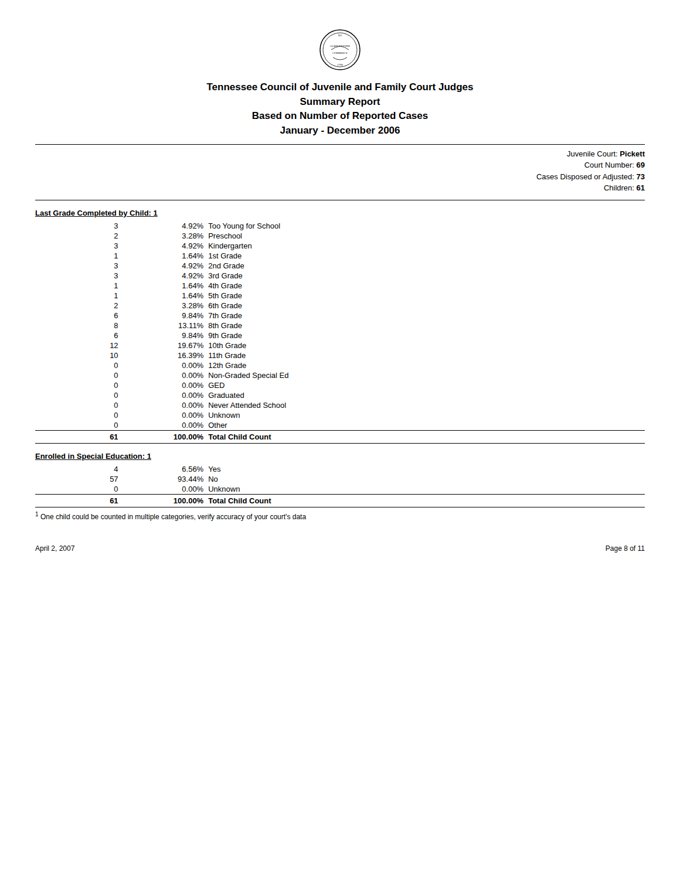XV AGRICULTURE COMMERCE 1796
Tennessee Council of Juvenile and Family Court Judges
Summary Report
Based on Number of Reported Cases
January - December 2006
Juvenile Court: Pickett
Court Number: 69
Cases Disposed or Adjusted: 73
Children: 61
Last Grade Completed by Child: 1
| 3 | 4.92% | Too Young for School |
| 2 | 3.28% | Preschool |
| 3 | 4.92% | Kindergarten |
| 1 | 1.64% | 1st Grade |
| 3 | 4.92% | 2nd Grade |
| 3 | 4.92% | 3rd Grade |
| 1 | 1.64% | 4th Grade |
| 1 | 1.64% | 5th Grade |
| 2 | 3.28% | 6th Grade |
| 6 | 9.84% | 7th Grade |
| 8 | 13.11% | 8th Grade |
| 6 | 9.84% | 9th Grade |
| 12 | 19.67% | 10th Grade |
| 10 | 16.39% | 11th Grade |
| 0 | 0.00% | 12th Grade |
| 0 | 0.00% | Non-Graded Special Ed |
| 0 | 0.00% | GED |
| 0 | 0.00% | Graduated |
| 0 | 0.00% | Never Attended School |
| 0 | 0.00% | Unknown |
| 0 | 0.00% | Other |
| 61 | 100.00% | Total Child Count |
Enrolled in Special Education: 1
| 4 | 6.56% | Yes |
| 57 | 93.44% | No |
| 0 | 0.00% | Unknown |
| 61 | 100.00% | Total Child Count |
1 One child could be counted in multiple categories, verify accuracy of your court's data
April 2, 2007 Page 8 of 11